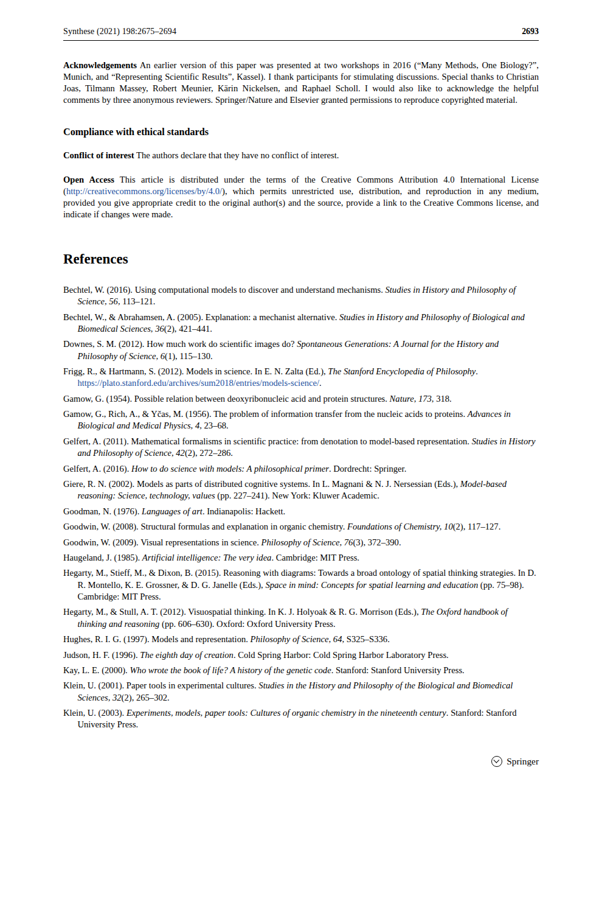Synthese (2021) 198:2675–2694 2693
Acknowledgements An earlier version of this paper was presented at two workshops in 2016 (“Many Methods, One Biology?”, Munich, and “Representing Scientific Results”, Kassel). I thank participants for stimulating discussions. Special thanks to Christian Joas, Tilmann Massey, Robert Meunier, Kärin Nickelsen, and Raphael Scholl. I would also like to acknowledge the helpful comments by three anonymous reviewers. Springer/Nature and Elsevier granted permissions to reproduce copyrighted material.
Compliance with ethical standards
Conflict of interest The authors declare that they have no conflict of interest.
Open Access This article is distributed under the terms of the Creative Commons Attribution 4.0 International License (http://creativecommons.org/licenses/by/4.0/), which permits unrestricted use, distribution, and reproduction in any medium, provided you give appropriate credit to the original author(s) and the source, provide a link to the Creative Commons license, and indicate if changes were made.
References
Bechtel, W. (2016). Using computational models to discover and understand mechanisms. Studies in History and Philosophy of Science, 56, 113–121.
Bechtel, W., & Abrahamsen, A. (2005). Explanation: a mechanist alternative. Studies in History and Philosophy of Biological and Biomedical Sciences, 36(2), 421–441.
Downes, S. M. (2012). How much work do scientific images do? Spontaneous Generations: A Journal for the History and Philosophy of Science, 6(1), 115–130.
Frigg, R., & Hartmann, S. (2012). Models in science. In E. N. Zalta (Ed.), The Stanford Encyclopedia of Philosophy. https://plato.stanford.edu/archives/sum2018/entries/models-science/.
Gamow, G. (1954). Possible relation between deoxyribonucleic acid and protein structures. Nature, 173, 318.
Gamow, G., Rich, A., & Yčas, M. (1956). The problem of information transfer from the nucleic acids to proteins. Advances in Biological and Medical Physics, 4, 23–68.
Gelfert, A. (2011). Mathematical formalisms in scientific practice: from denotation to model-based representation. Studies in History and Philosophy of Science, 42(2), 272–286.
Gelfert, A. (2016). How to do science with models: A philosophical primer. Dordrecht: Springer.
Giere, R. N. (2002). Models as parts of distributed cognitive systems. In L. Magnani & N. J. Nersessian (Eds.), Model-based reasoning: Science, technology, values (pp. 227–241). New York: Kluwer Academic.
Goodman, N. (1976). Languages of art. Indianapolis: Hackett.
Goodwin, W. (2008). Structural formulas and explanation in organic chemistry. Foundations of Chemistry, 10(2), 117–127.
Goodwin, W. (2009). Visual representations in science. Philosophy of Science, 76(3), 372–390.
Haugeland, J. (1985). Artificial intelligence: The very idea. Cambridge: MIT Press.
Hegarty, M., Stieff, M., & Dixon, B. (2015). Reasoning with diagrams: Towards a broad ontology of spatial thinking strategies. In D. R. Montello, K. E. Grossner, & D. G. Janelle (Eds.), Space in mind: Concepts for spatial learning and education (pp. 75–98). Cambridge: MIT Press.
Hegarty, M., & Stull, A. T. (2012). Visuospatial thinking. In K. J. Holyoak & R. G. Morrison (Eds.), The Oxford handbook of thinking and reasoning (pp. 606–630). Oxford: Oxford University Press.
Hughes, R. I. G. (1997). Models and representation. Philosophy of Science, 64, S325–S336.
Judson, H. F. (1996). The eighth day of creation. Cold Spring Harbor: Cold Spring Harbor Laboratory Press.
Kay, L. E. (2000). Who wrote the book of life? A history of the genetic code. Stanford: Stanford University Press.
Klein, U. (2001). Paper tools in experimental cultures. Studies in the History and Philosophy of the Biological and Biomedical Sciences, 32(2), 265–302.
Klein, U. (2003). Experiments, models, paper tools: Cultures of organic chemistry in the nineteenth century. Stanford: Stanford University Press.
Springer